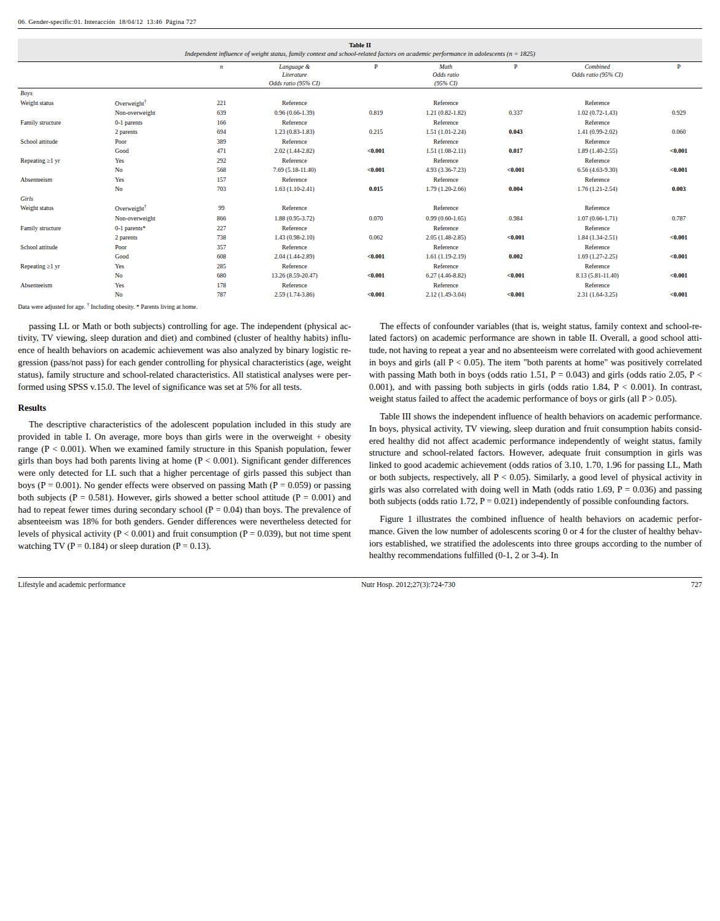06. Gender-specific:01. Interacción 18/04/12 13:46 Página 727
Table II Independent influence of weight status, family context and school-related factors on academic performance in adolescents (n = 1825)
| | n | Language & Literature Odds ratio (95% CI) | P | Math Odds ratio (95% CI) | P | Combined Odds ratio (95% CI) | P |
| --- | --- | --- | --- | --- | --- | --- | --- |
| Boys |
| Weight status | Overweight † | 221 | Reference | | Reference | | Reference | |
| | Non-overweight | 639 | 0.96 (0.66-1.39) | 0.819 | 1.21 (0.82-1.82) | 0.337 | 1.02 (0.72-1.43) | 0.929 |
| Family structure | 0-1 parents | 166 | Reference | | Reference | | Reference | |
| | 2 parents | 694 | 1.23 (0.83-1.83) | 0.215 | 1.51 (1.01-2.24) | 0.043 | 1.41 (0.99-2.02) | 0.060 |
| School attitude | Poor | 389 | Reference | | Reference | | Reference | |
| | Good | 471 | 2.02 (1.44-2.82) | <0.001 | 1.51 (1.08-2.11) | 0.017 | 1.89 (1.40-2.55) | <0.001 |
| Repeating ≥1 yr | Yes | 292 | Reference | | Reference | | Reference | |
| | No | 568 | 7.69 (5.18-11.40) | <0.001 | 4.93 (3.36-7.23) | <0.001 | 6.56 (4.63-9.30) | <0.001 |
| Absenteeism | Yes | 157 | Reference | | Reference | | Reference | |
| | No | 703 | 1.63 (1.10-2.41) | 0.015 | 1.79 (1.20-2.66) | 0.004 | 1.76 (1.21-2.54) | 0.003 |
| Girls |
| Weight status | Overweight † | 99 | Reference | | Reference | | Reference | |
| | Non-overweight | 866 | 1.88 (0.95-3.72) | 0.070 | 0.99 (0.60-1.65) | 0.984 | 1.07 (0.66-1.71) | 0.787 |
| Family structure | 0-1 parents* | 227 | Reference | | Reference | | Reference | |
| | 2 parents | 738 | 1.43 (0.98-2.10) | 0.062 | 2.05 (1.48-2.85) | <0.001 | 1.84 (1.34-2.51) | <0.001 |
| School attitude | Poor | 357 | Reference | | Reference | | Reference | |
| | Good | 608 | 2.04 (1.44-2.89) | <0.001 | 1.61 (1.19-2.19) | 0.002 | 1.69 (1.27-2.25) | <0.001 |
| Repeating ≥1 yr | Yes | 285 | Reference | | Reference | | Reference | |
| | No | 680 | 13.26 (8.59-20.47) | <0.001 | 6.27 (4.46-8.82) | <0.001 | 8.13 (5.81-11.40) | <0.001 |
| Absenteeism | Yes | 178 | Reference | | Reference | | Reference | |
| | No | 787 | 2.59 (1.74-3.86) | <0.001 | 2.12 (1.49-3.04) | <0.001 | 2.31 (1.64-3.25) | <0.001 |
Data were adjusted for age. † Including obesity. * Parents living at home.
passing LL or Math or both subjects) controlling for age. The independent (physical activity, TV viewing, sleep duration and diet) and combined (cluster of healthy habits) influence of health behaviors on academic achievement was also analyzed by binary logistic regression (pass/not pass) for each gender controlling for physical characteristics (age, weight status), family structure and school-related characteristics. All statistical analyses were performed using SPSS v.15.0. The level of significance was set at 5% for all tests.
Results
The descriptive characteristics of the adolescent population included in this study are provided in table I. On average, more boys than girls were in the overweight + obesity range (P < 0.001). When we examined family structure in this Spanish population, fewer girls than boys had both parents living at home (P < 0.001). Significant gender differences were only detected for LL such that a higher percentage of girls passed this subject than boys (P = 0.001). No gender effects were observed on passing Math (P = 0.059) or passing both subjects (P = 0.581). However, girls showed a better school attitude (P = 0.001) and had to repeat fewer times during secondary school (P = 0.04) than boys. The prevalence of absenteeism was 18% for both genders. Gender differences were nevertheless detected for levels of physical activity (P < 0.001) and fruit consumption (P = 0.039), but not time spent watching TV (P = 0.184) or sleep duration (P = 0.13).
The effects of confounder variables (that is, weight status, family context and school-related factors) on academic performance are shown in table II. Overall, a good school attitude, not having to repeat a year and no absenteeism were correlated with good achievement in boys and girls (all P < 0.05). The item "both parents at home" was positively correlated with passing Math both in boys (odds ratio 1.51, P = 0.043) and girls (odds ratio 2.05, P < 0.001), and with passing both subjects in girls (odds ratio 1.84, P < 0.001). In contrast, weight status failed to affect the academic performance of boys or girls (all P > 0.05).
Table III shows the independent influence of health behaviors on academic performance. In boys, physical activity, TV viewing, sleep duration and fruit consumption habits considered healthy did not affect academic performance independently of weight status, family structure and school-related factors. However, adequate fruit consumption in girls was linked to good academic achievement (odds ratios of 3.10, 1.70, 1.96 for passing LL, Math or both subjects, respectively, all P < 0.05). Similarly, a good level of physical activity in girls was also correlated with doing well in Math (odds ratio 1.69, P = 0.036) and passing both subjects (odds ratio 1.72, P = 0.021) independently of possible confounding factors.
Figure 1 illustrates the combined influence of health behaviors on academic performance. Given the low number of adolescents scoring 0 or 4 for the cluster of healthy behaviors established, we stratified the adolescents into three groups according to the number of healthy recommendations fulfilled (0-1, 2 or 3-4). In
Lifestyle and academic performance Nutr Hosp. 2012;27(3):724-730 727